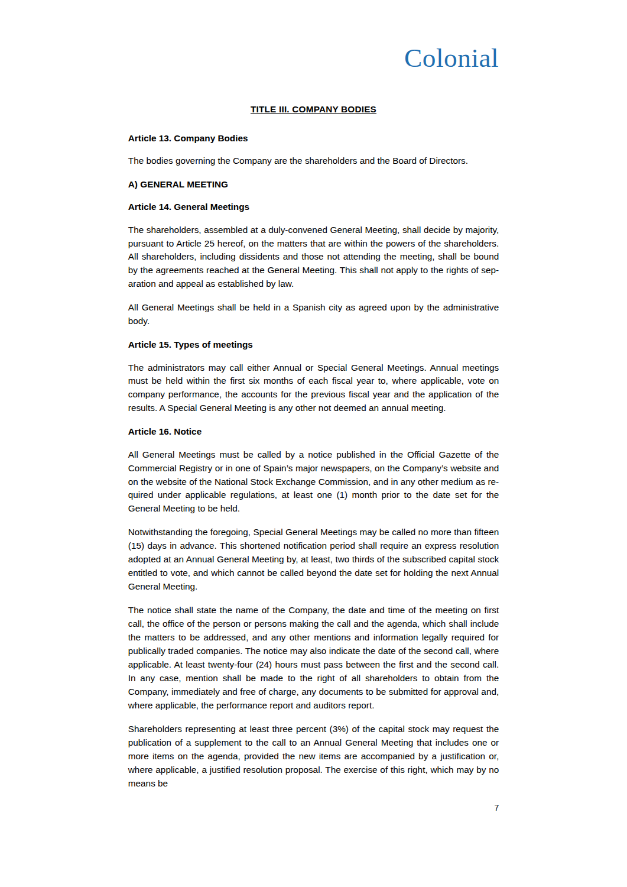Colonial
TITLE III. COMPANY BODIES
Article 13. Company Bodies
The bodies governing the Company are the shareholders and the Board of Directors.
A) GENERAL MEETING
Article 14. General Meetings
The shareholders, assembled at a duly-convened General Meeting, shall decide by majority, pursuant to Article 25 hereof, on the matters that are within the powers of the shareholders. All shareholders, including dissidents and those not attending the meeting, shall be bound by the agreements reached at the General Meeting. This shall not apply to the rights of separation and appeal as established by law.
All General Meetings shall be held in a Spanish city as agreed upon by the administrative body.
Article 15. Types of meetings
The administrators may call either Annual or Special General Meetings. Annual meetings must be held within the first six months of each fiscal year to, where applicable, vote on company performance, the accounts for the previous fiscal year and the application of the results. A Special General Meeting is any other not deemed an annual meeting.
Article 16. Notice
All General Meetings must be called by a notice published in the Official Gazette of the Commercial Registry or in one of Spain’s major newspapers, on the Company’s website and on the website of the National Stock Exchange Commission, and in any other medium as required under applicable regulations, at least one (1) month prior to the date set for the General Meeting to be held.
Notwithstanding the foregoing, Special General Meetings may be called no more than fifteen (15) days in advance. This shortened notification period shall require an express resolution adopted at an Annual General Meeting by, at least, two thirds of the subscribed capital stock entitled to vote, and which cannot be called beyond the date set for holding the next Annual General Meeting.
The notice shall state the name of the Company, the date and time of the meeting on first call, the office of the person or persons making the call and the agenda, which shall include the matters to be addressed, and any other mentions and information legally required for publically traded companies. The notice may also indicate the date of the second call, where applicable. At least twenty-four (24) hours must pass between the first and the second call. In any case, mention shall be made to the right of all shareholders to obtain from the Company, immediately and free of charge, any documents to be submitted for approval and, where applicable, the performance report and auditors report.
Shareholders representing at least three percent (3%) of the capital stock may request the publication of a supplement to the call to an Annual General Meeting that includes one or more items on the agenda, provided the new items are accompanied by a justification or, where applicable, a justified resolution proposal. The exercise of this right, which may by no means be
7